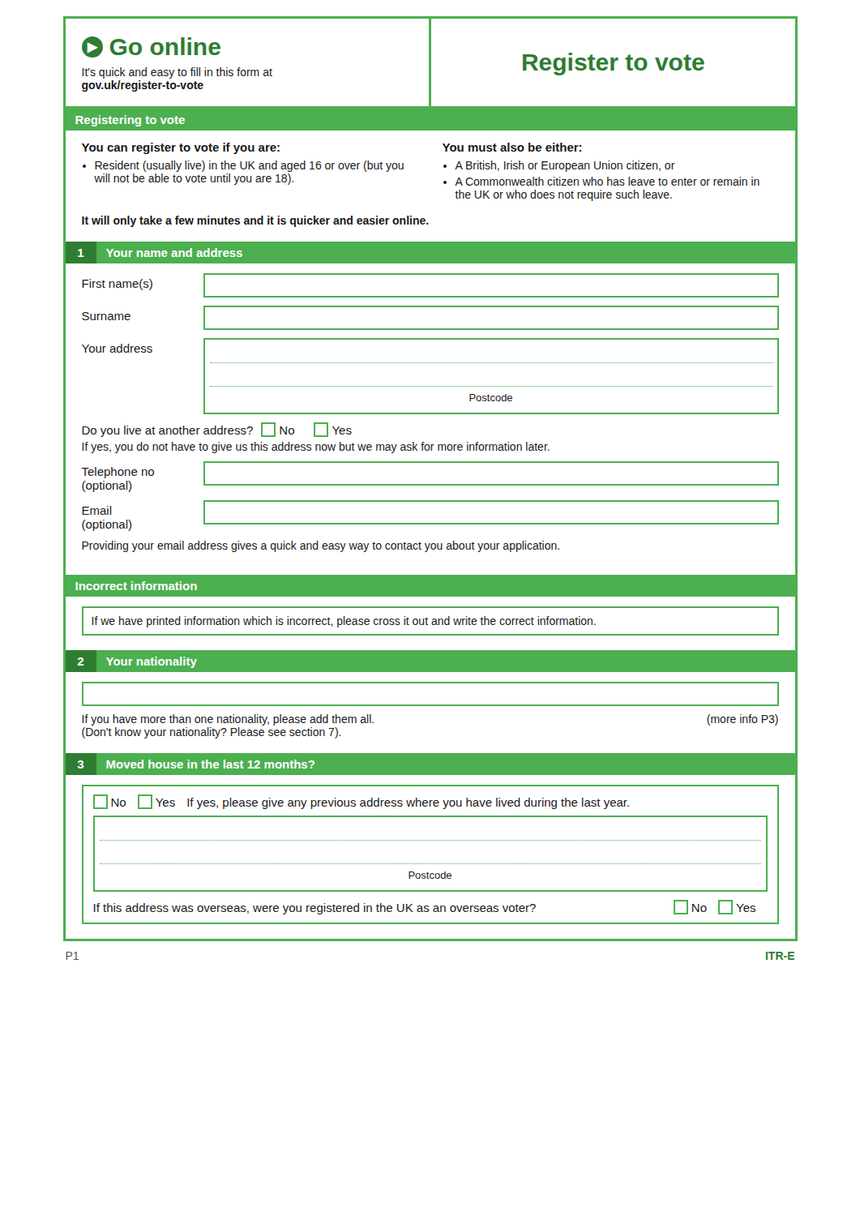▶Go online
It's quick and easy to fill in this form at
gov.uk/register-to-vote
Register to vote
Registering to vote
You can register to vote if you are:
Resident (usually live) in the UK and aged 16 or over (but you will not be able to vote until you are 18).
You must also be either:
A British, Irish or European Union citizen, or
A Commonwealth citizen who has leave to enter or remain in the UK or who does not require such leave.
It will only take a few minutes and it is quicker and easier online.
1
Your name and address
First name(s)
Surname
Your address
Postcode
Do you live at another address? No Yes
If yes, you do not have to give us this address now but we may ask for more information later.
Telephone no
(optional)
Email
(optional)
Providing your email address gives a quick and easy way to contact you about your application.
Incorrect information
If we have printed information which is incorrect, please cross it out and write the correct information.
2
Your nationality
If you have more than one nationality, please add them all.
(Don't know your nationality? Please see section 7).
(more info P3)
3
Moved house in the last 12 months?
No Yes If yes, please give any previous address where you have lived during the last year.
Postcode
If this address was overseas, were you registered in the UK as an overseas voter? No Yes
P1
ITR-E